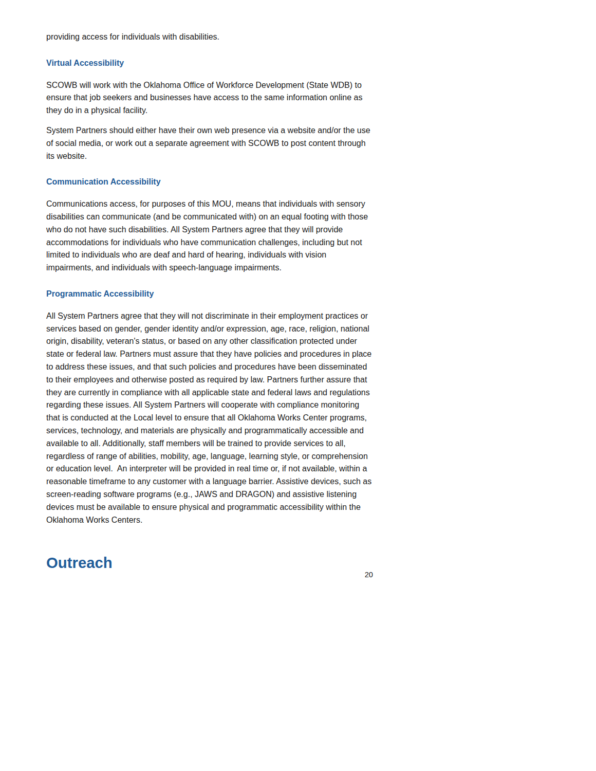providing access for individuals with disabilities.
Virtual Accessibility
SCOWB will work with the Oklahoma Office of Workforce Development (State WDB) to ensure that job seekers and businesses have access to the same information online as they do in a physical facility.
System Partners should either have their own web presence via a website and/or the use of social media, or work out a separate agreement with SCOWB to post content through its website.
Communication Accessibility
Communications access, for purposes of this MOU, means that individuals with sensory disabilities can communicate (and be communicated with) on an equal footing with those who do not have such disabilities. All System Partners agree that they will provide accommodations for individuals who have communication challenges, including but not limited to individuals who are deaf and hard of hearing, individuals with vision impairments, and individuals with speech-language impairments.
Programmatic Accessibility
All System Partners agree that they will not discriminate in their employment practices or services based on gender, gender identity and/or expression, age, race, religion, national origin, disability, veteran's status, or based on any other classification protected under state or federal law. Partners must assure that they have policies and procedures in place to address these issues, and that such policies and procedures have been disseminated to their employees and otherwise posted as required by law. Partners further assure that they are currently in compliance with all applicable state and federal laws and regulations regarding these issues. All System Partners will cooperate with compliance monitoring that is conducted at the Local level to ensure that all Oklahoma Works Center programs, services, technology, and materials are physically and programmatically accessible and available to all. Additionally, staff members will be trained to provide services to all, regardless of range of abilities, mobility, age, language, learning style, or comprehension or education level. An interpreter will be provided in real time or, if not available, within a reasonable timeframe to any customer with a language barrier. Assistive devices, such as screen-reading software programs (e.g., JAWS and DRAGON) and assistive listening devices must be available to ensure physical and programmatic accessibility within the Oklahoma Works Centers.
Outreach
20